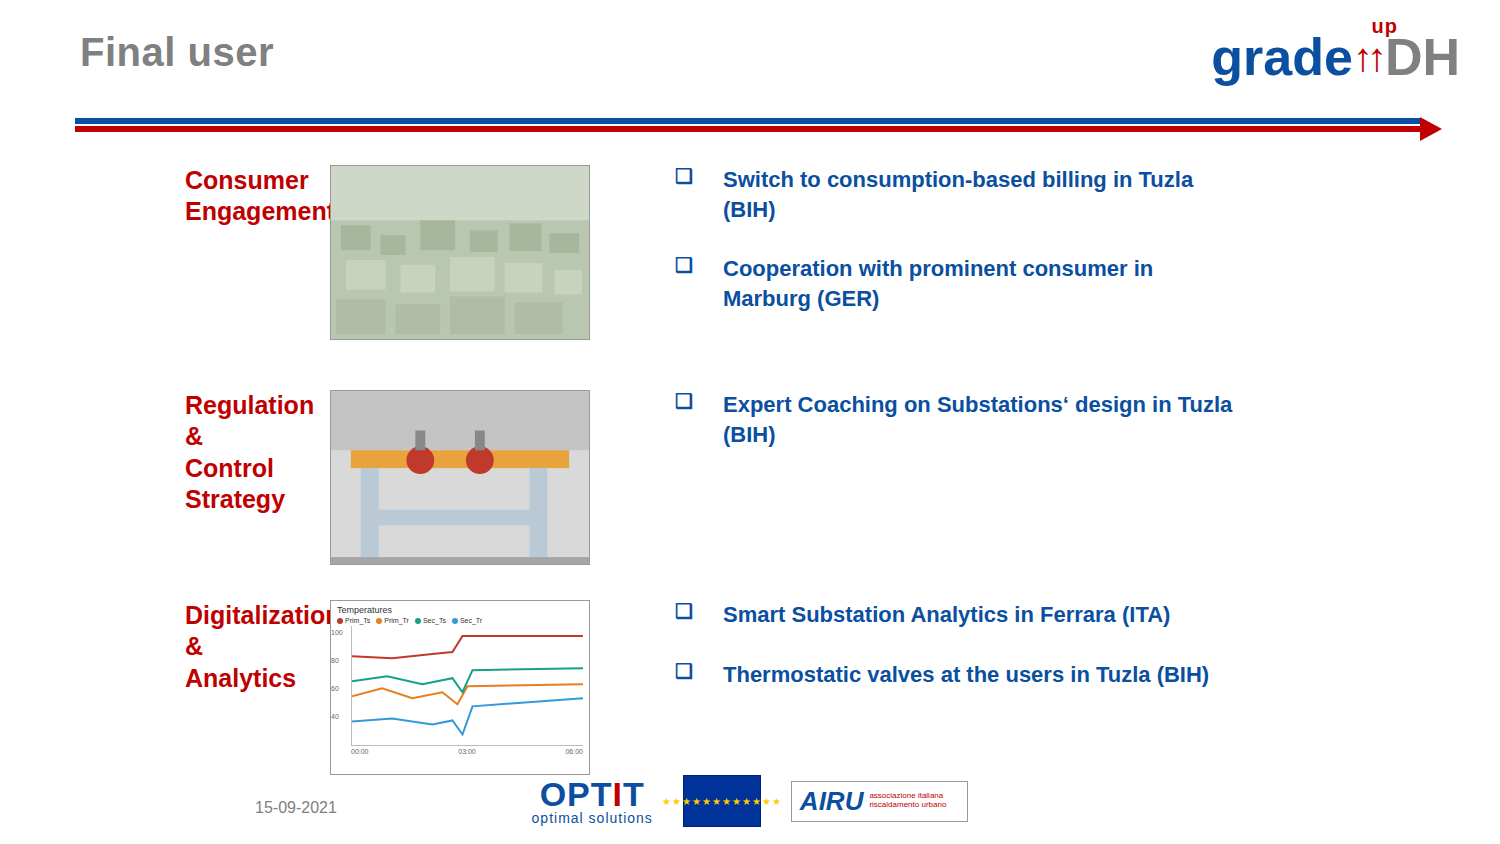Final user
up
grade↑↑DH
Consumer
Engagement
Switch to consumption-based billing in Tuzla (BIH)
Cooperation with prominent consumer in Marburg (GER)
Regulation &
Control Strategy
Expert Coaching on Substations‘ design in Tuzla (BIH)
Digitalization &
Analytics
Temperatures
Prim_Ts Prim_Tr Sec_Ts Sec_Tr
100
80
60
40
00:0003:0006:00
Smart Substation Analytics in Ferrara (ITA)
Thermostatic valves at the users in Tuzla (BIH)
15-09-2021
OPTIT
optimal solutions
★★★★★★★★★★★★
AIRU
associazione italiana riscaldamento urbano